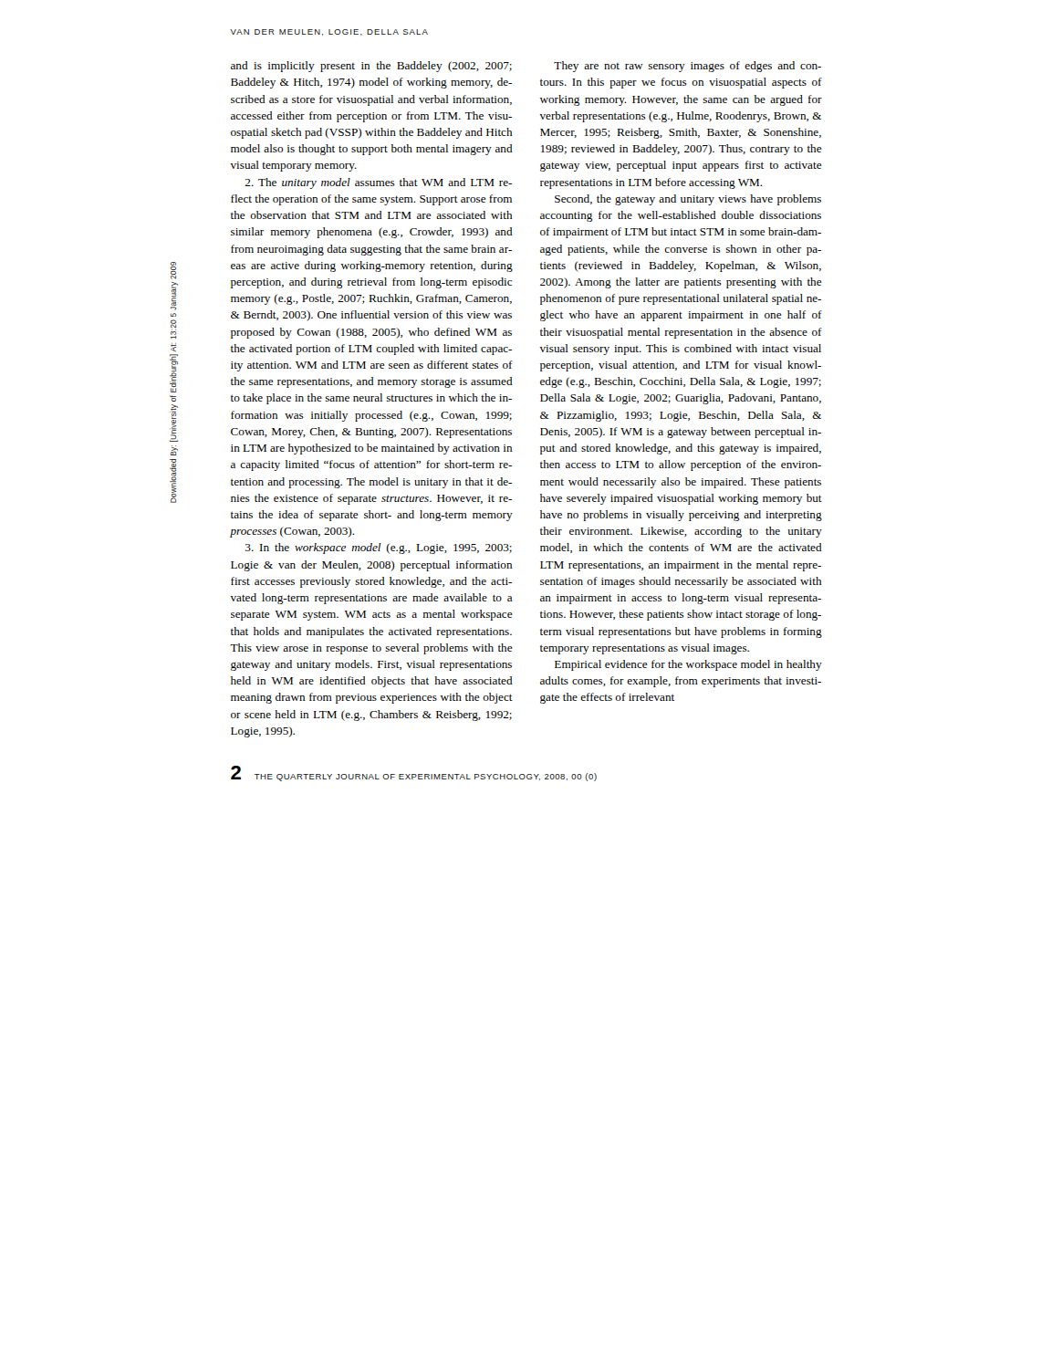Downloaded By: [University of Edinburgh] At: 13:20 5 January 2009
Van der Meulen, Logie, Della Sala
and is implicitly present in the Baddeley (2002, 2007; Baddeley & Hitch, 1974) model of working memory, described as a store for visuospatial and verbal information, accessed either from perception or from LTM. The visuospatial sketch pad (VSSP) within the Baddeley and Hitch model also is thought to support both mental imagery and visual temporary memory.
2. The unitary model assumes that WM and LTM reflect the operation of the same system. Support arose from the observation that STM and LTM are associated with similar memory phenomena (e.g., Crowder, 1993) and from neuroimaging data suggesting that the same brain areas are active during working-memory retention, during perception, and during retrieval from long-term episodic memory (e.g., Postle, 2007; Ruchkin, Grafman, Cameron, & Berndt, 2003). One influential version of this view was proposed by Cowan (1988, 2005), who defined WM as the activated portion of LTM coupled with limited capacity attention. WM and LTM are seen as different states of the same representations, and memory storage is assumed to take place in the same neural structures in which the information was initially processed (e.g., Cowan, 1999; Cowan, Morey, Chen, & Bunting, 2007). Representations in LTM are hypothesized to be maintained by activation in a capacity limited “focus of attention” for short-term retention and processing. The model is unitary in that it denies the existence of separate structures. However, it retains the idea of separate short- and long-term memory processes (Cowan, 2003).
3. In the workspace model (e.g., Logie, 1995, 2003; Logie & van der Meulen, 2008) perceptual information first accesses previously stored knowledge, and the activated long-term representations are made available to a separate WM system. WM acts as a mental workspace that holds and manipulates the activated representations. This view arose in response to several problems with the gateway and unitary models. First, visual representations held in WM are identified objects that have associated meaning drawn from previous experiences with the object or scene held in LTM (e.g., Chambers & Reisberg, 1992; Logie, 1995).
They are not raw sensory images of edges and contours. In this paper we focus on visuospatial aspects of working memory. However, the same can be argued for verbal representations (e.g., Hulme, Roodenrys, Brown, & Mercer, 1995; Reisberg, Smith, Baxter, & Sonenshine, 1989; reviewed in Baddeley, 2007). Thus, contrary to the gateway view, perceptual input appears first to activate representations in LTM before accessing WM.
Second, the gateway and unitary views have problems accounting for the well-established double dissociations of impairment of LTM but intact STM in some brain-damaged patients, while the converse is shown in other patients (reviewed in Baddeley, Kopelman, & Wilson, 2002). Among the latter are patients presenting with the phenomenon of pure representational unilateral spatial neglect who have an apparent impairment in one half of their visuospatial mental representation in the absence of visual sensory input. This is combined with intact visual perception, visual attention, and LTM for visual knowledge (e.g., Beschin, Cocchini, Della Sala, & Logie, 1997; Della Sala & Logie, 2002; Guariglia, Padovani, Pantano, & Pizzamiglio, 1993; Logie, Beschin, Della Sala, & Denis, 2005). If WM is a gateway between perceptual input and stored knowledge, and this gateway is impaired, then access to LTM to allow perception of the environment would necessarily also be impaired. These patients have severely impaired visuospatial working memory but have no problems in visually perceiving and interpreting their environment. Likewise, according to the unitary model, in which the contents of WM are the activated LTM representations, an impairment in the mental representation of images should necessarily be associated with an impairment in access to long-term visual representations. However, these patients show intact storage of long-term visual representations but have problems in forming temporary representations as visual images.
Empirical evidence for the workspace model in healthy adults comes, for example, from experiments that investigate the effects of irrelevant
2 The Quarterly Journal of Experimental Psychology, 2008, 00 (0)